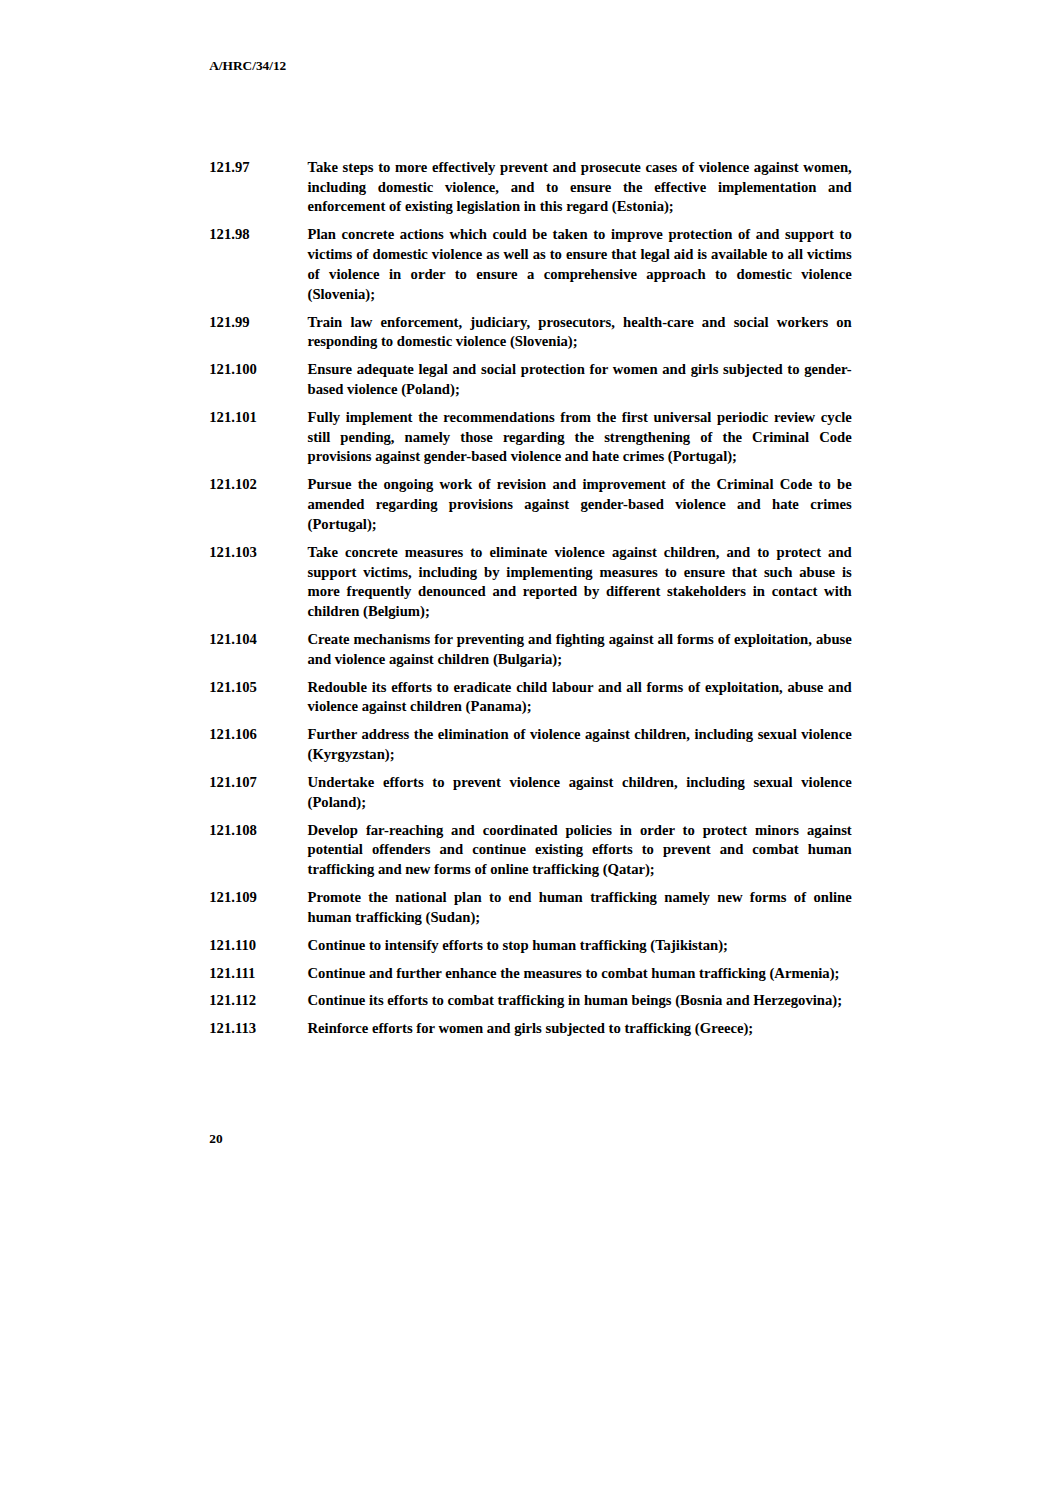A/HRC/34/12
121.97
Take steps to more effectively prevent and prosecute cases of violence against women, including domestic violence, and to ensure the effective implementation and enforcement of existing legislation in this regard (Estonia);
121.98
Plan concrete actions which could be taken to improve protection of and support to victims of domestic violence as well as to ensure that legal aid is available to all victims of violence in order to ensure a comprehensive approach to domestic violence (Slovenia);
121.99
Train law enforcement, judiciary, prosecutors, health-care and social workers on responding to domestic violence (Slovenia);
121.100
Ensure adequate legal and social protection for women and girls subjected to gender-based violence (Poland);
121.101
Fully implement the recommendations from the first universal periodic review cycle still pending, namely those regarding the strengthening of the Criminal Code provisions against gender-based violence and hate crimes (Portugal);
121.102
Pursue the ongoing work of revision and improvement of the Criminal Code to be amended regarding provisions against gender-based violence and hate crimes (Portugal);
121.103
Take concrete measures to eliminate violence against children, and to protect and support victims, including by implementing measures to ensure that such abuse is more frequently denounced and reported by different stakeholders in contact with children (Belgium);
121.104
Create mechanisms for preventing and fighting against all forms of exploitation, abuse and violence against children (Bulgaria);
121.105
Redouble its efforts to eradicate child labour and all forms of exploitation, abuse and violence against children (Panama);
121.106
Further address the elimination of violence against children, including sexual violence (Kyrgyzstan);
121.107
Undertake efforts to prevent violence against children, including sexual violence (Poland);
121.108
Develop far-reaching and coordinated policies in order to protect minors against potential offenders and continue existing efforts to prevent and combat human trafficking and new forms of online trafficking (Qatar);
121.109
Promote the national plan to end human trafficking namely new forms of online human trafficking (Sudan);
121.110
Continue to intensify efforts to stop human trafficking (Tajikistan);
121.111
Continue and further enhance the measures to combat human trafficking (Armenia);
121.112
Continue its efforts to combat trafficking in human beings (Bosnia and Herzegovina);
121.113
Reinforce efforts for women and girls subjected to trafficking (Greece);
20